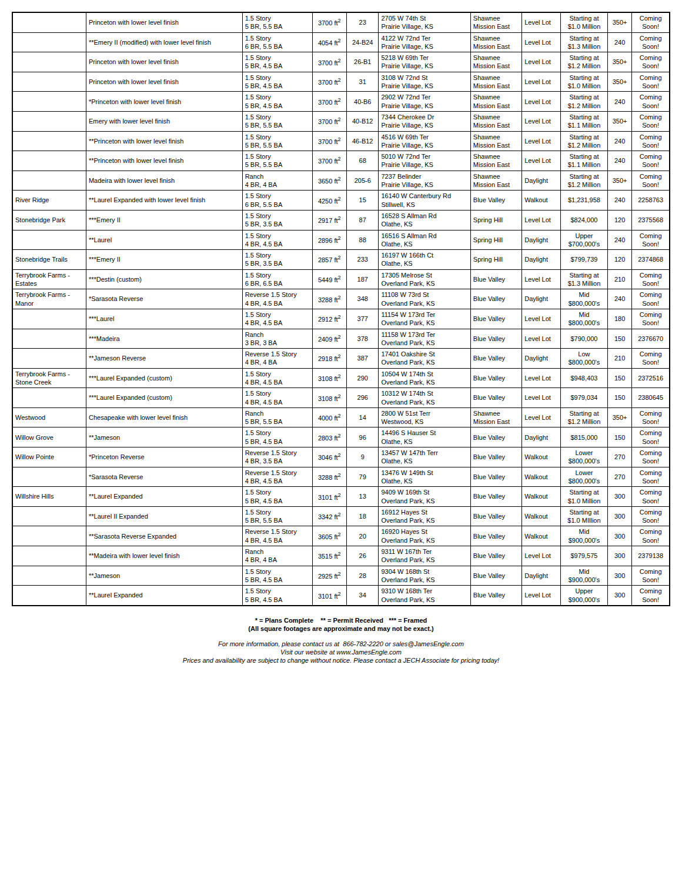| | Princeton with lower level finish | 1.5 Story 5 BR, 5.5 BA | 3700 ft 2 | 23 | 2705 W 74th St Prairie Village, KS | Shawnee Mission East | Level Lot | Starting at $1.0 Million | 350+ | Coming Soon! |
| | **Emery II (modified) with lower level finish | 1.5 Story 6 BR, 5.5 BA | 4054 ft 2 | 24-B24 | 4122 W 72nd Ter Prairie Village, KS | Shawnee Mission East | Level Lot | Starting at $1.3 Million | 240 | Coming Soon! |
| | Princeton with lower level finish | 1.5 Story 5 BR, 4.5 BA | 3700 ft 2 | 26-B1 | 5218 W 69th Ter Prairie Village, KS | Shawnee Mission East | Level Lot | Starting at $1.2 Million | 350+ | Coming Soon! |
| | Princeton with lower level finish | 1.5 Story 5 BR, 4.5 BA | 3700 ft 2 | 31 | 3108 W 72nd St Prairie Village, KS | Shawnee Mission East | Level Lot | Starting at $1.0 Million | 350+ | Coming Soon! |
| | *Princeton with lower level finish | 1.5 Story 5 BR, 4.5 BA | 3700 ft 2 | 40-B6 | 2902 W 72nd Ter Prairie Village, KS | Shawnee Mission East | Level Lot | Starting at $1.2 Million | 240 | Coming Soon! |
| | Emery with lower level finish | 1.5 Story 5 BR, 5.5 BA | 3700 ft 2 | 40-B12 | 7344 Cherokee Dr Prairie Village, KS | Shawnee Mission East | Level Lot | Starting at $1.1 Million | 350+ | Coming Soon! |
| | **Princeton with lower level finish | 1.5 Story 5 BR, 5.5 BA | 3700 ft 2 | 46-B12 | 4516 W 69th Ter Prairie Village, KS | Shawnee Mission East | Level Lot | Starting at $1.2 Million | 240 | Coming Soon! |
| | **Princeton with lower level finish | 1.5 Story 5 BR, 5.5 BA | 3700 ft 2 | 68 | 5010 W 72nd Ter Prairie Village, KS | Shawnee Mission East | Level Lot | Starting at $1.1 Million | 240 | Coming Soon! |
| | Madeira with lower level finish | Ranch 4 BR, 4 BA | 3650 ft 2 | 205-6 | 7237 Belinder Prairie Village, KS | Shawnee Mission East | Daylight | Starting at $1.2 Million | 350+ | Coming Soon! |
| River Ridge | **Laurel Expanded with lower level finish | 1.5 Story 6 BR, 5.5 BA | 4250 ft 2 | 15 | 16140 W Canterbury Rd Stillwell, KS | Blue Valley | Walkout | $1,231,958 | 240 | 2258763 |
| Stonebridge Park | ***Emery II | 1.5 Story 5 BR, 3.5 BA | 2917 ft 2 | 87 | 16528 S Allman Rd Olathe, KS | Spring Hill | Level Lot | $824,000 | 120 | 2375568 |
| | **Laurel | 1.5 Story 4 BR, 4.5 BA | 2896 ft 2 | 88 | 16516 S Allman Rd Olathe, KS | Spring Hill | Daylight | Upper $700,000's | 240 | Coming Soon! |
| Stonebridge Trails | ***Emery II | 1.5 Story 5 BR, 3.5 BA | 2857 ft 2 | 233 | 16197 W 166th Ct Olathe, KS | Spring Hill | Daylight | $799,739 | 120 | 2374868 |
| Terrybrook Farms - Estates | ***Destin (custom) | 1.5 Story 6 BR, 6.5 BA | 5449 ft 2 | 187 | 17305 Melrose St Overland Park, KS | Blue Valley | Level Lot | Starting at $1.3 Million | 210 | Coming Soon! |
| Terrybrook Farms - Manor | *Sarasota Reverse | Reverse 1.5 Story 4 BR, 4.5 BA | 3288 ft 2 | 348 | 11108 W 73rd St Overland Park, KS | Blue Valley | Daylight | Mid $800,000's | 240 | Coming Soon! |
| | ***Laurel | 1.5 Story 4 BR, 4.5 BA | 2912 ft 2 | 377 | 11154 W 173rd Ter Overland Park, KS | Blue Valley | Level Lot | Mid $800,000's | 180 | Coming Soon! |
| | ***Madeira | Ranch 3 BR, 3 BA | 2409 ft 2 | 378 | 11158 W 173rd Ter Overland Park, KS | Blue Valley | Level Lot | $790,000 | 150 | 2376670 |
| | **Jameson Reverse | Reverse 1.5 Story 4 BR, 4 BA | 2918 ft 2 | 387 | 17401 Oakshire St Overland Park, KS | Blue Valley | Daylight | Low $800,000's | 210 | Coming Soon! |
| Terrybrook Farms - Stone Creek | ***Laurel Expanded (custom) | 1.5 Story 4 BR, 4.5 BA | 3108 ft 2 | 290 | 10504 W 174th St Overland Park, KS | Blue Valley | Level Lot | $948,403 | 150 | 2372516 |
| | ***Laurel Expanded (custom) | 1.5 Story 4 BR, 4.5 BA | 3108 ft 2 | 296 | 10312 W 174th St Overland Park, KS | Blue Valley | Level Lot | $979,034 | 150 | 2380645 |
| Westwood | Chesapeake with lower level finish | Ranch 5 BR, 5.5 BA | 4000 ft 2 | 14 | 2800 W 51st Terr Westwood, KS | Shawnee Mission East | Level Lot | Starting at $1.2 Million | 350+ | Coming Soon! |
| Willow Grove | **Jameson | 1.5 Story 5 BR, 4.5 BA | 2803 ft 2 | 96 | 14496 S Hauser St Olathe, KS | Blue Valley | Daylight | $815,000 | 150 | Coming Soon! |
| Willow Pointe | *Princeton Reverse | Reverse 1.5 Story 4 BR, 3.5 BA | 3046 ft 2 | 9 | 13457 W 147th Terr Olathe, KS | Blue Valley | Walkout | Lower $800,000's | 270 | Coming Soon! |
| | *Sarasota Reverse | Reverse 1.5 Story 4 BR, 4.5 BA | 3288 ft 2 | 79 | 13476 W 149th St Olathe, KS | Blue Valley | Walkout | Lower $800,000's | 270 | Coming Soon! |
| Willshire Hills | **Laurel Expanded | 1.5 Story 5 BR, 4.5 BA | 3101 ft 2 | 13 | 9409 W 169th St Overland Park, KS | Blue Valley | Walkout | Starting at $1.0 Million | 300 | Coming Soon! |
| | **Laurel II Expanded | 1.5 Story 5 BR, 5.5 BA | 3342 ft 2 | 18 | 16912 Hayes St Overland Park, KS | Blue Valley | Walkout | Starting at $1.0 MIllion | 300 | Coming Soon! |
| | **Sarasota Reverse Expanded | Reverse 1.5 Story 4 BR, 4.5 BA | 3605 ft 2 | 20 | 16920 Hayes St Overland Park, KS | Blue Valley | Walkout | Mid $900,000's | 300 | Coming Soon! |
| | **Madeira with lower level finish | Ranch 4 BR, 4 BA | 3515 ft 2 | 26 | 9311 W 167th Ter Overland Park, KS | Blue Valley | Level Lot | $979,575 | 300 | 2379138 |
| | **Jameson | 1.5 Story 5 BR, 4.5 BA | 2925 ft 2 | 28 | 9304 W 168th St Overland Park, KS | Blue Valley | Daylight | Mid $900,000's | 300 | Coming Soon! |
| | **Laurel Expanded | 1.5 Story 5 BR, 4.5 BA | 3101 ft 2 | 34 | 9310 W 168th Ter Overland Park, KS | Blue Valley | Level Lot | Upper $900,000's | 300 | Coming Soon! |
* = Plans Complete ** = Permit Received *** = Framed
(All square footages are approximate and may not be exact.)
For more information, please contact us at 866-782-2220 or sales@JamesEngle.com
Visit our website at www.JamesEngle.com
Prices and availability are subject to change without notice. Please contact a JECH Associate for pricing today!